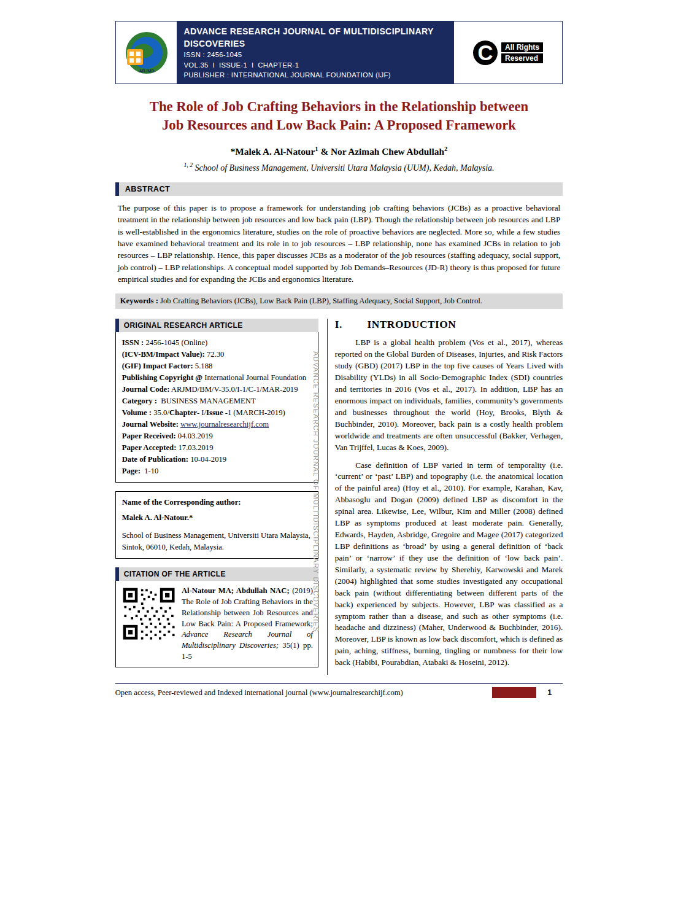ARJMD
ADVANCE RESEARCH JOURNAL OF MULTIDISCIPLINARY DISCOVERIES
ISSN : 2456-1045
VOL.35 I ISSUE-1 I CHAPTER-1
PUBLISHER : INTERNATIONAL JOURNAL FOUNDATION (IJF)
C
All Rights Reserved
The Role of Job Crafting Behaviors in the Relationship between
Job Resources and Low Back Pain: A Proposed Framework
*Malek A. Al-Natour1 & Nor Azimah Chew Abdullah2
1, 2 School of Business Management, Universiti Utara Malaysia (UUM), Kedah, Malaysia.
ABSTRACT
The purpose of this paper is to propose a framework for understanding job crafting behaviors (JCBs) as a proactive behavioral treatment in the relationship between job resources and low back pain (LBP). Though the relationship between job resources and LBP is well-established in the ergonomics literature, studies on the role of proactive behaviors are neglected. More so, while a few studies have examined behavioral treatment and its role in to job resources – LBP relationship, none has examined JCBs in relation to job resources – LBP relationship. Hence, this paper discusses JCBs as a moderator of the job resources (staffing adequacy, social support, job control) – LBP relationships. A conceptual model supported by Job Demands–Resources (JD-R) theory is thus proposed for future empirical studies and for expanding the JCBs and ergonomics literature.
Keywords : Job Crafting Behaviors (JCBs), Low Back Pain (LBP), Staffing Adequacy, Social Support, Job Control.
ADVANCE RESEARCH JOURNAL OF MULTIDISCIPLINARY DISCOVERIES
ORIGINAL RESEARCH ARTICLE
ISSN : 2456-1045 (Online)
(ICV-BM/Impact Value): 72.30
(GIF) Impact Factor: 5.188
Publishing Copyright @ International Journal Foundation
Journal Code: ARJMD/BM/V-35.0/I-1/C-1/MAR-2019
Category : BUSINESS MANAGEMENT
Volume : 35.0/Chapter- I/Issue -1 (MARCH-2019)
Journal Website: www.journalresearchijf.com
Paper Received: 04.03.2019
Paper Accepted: 17.03.2019
Date of Publication: 10-04-2019
Page: 1-10
Name of the Corresponding author:
Malek A. Al-Natour.*
School of Business Management, Universiti Utara Malaysia, Sintok, 06010, Kedah, Malaysia.
CITATION OF THE ARTICLE
Al-Natour MA; Abdullah NAC; (2019) The Role of Job Crafting Behaviors in the Relationship between Job Resources and Low Back Pain: A Proposed Framework; Advance Research Journal of Multidisciplinary Discoveries; 35(1) pp. 1-5
I. INTRODUCTION
LBP is a global health problem (Vos et al., 2017), whereas reported on the Global Burden of Diseases, Injuries, and Risk Factors study (GBD) (2017) LBP in the top five causes of Years Lived with Disability (YLDs) in all Socio-Demographic Index (SDI) countries and territories in 2016 (Vos et al., 2017). In addition, LBP has an enormous impact on individuals, families, community’s governments and businesses throughout the world (Hoy, Brooks, Blyth & Buchbinder, 2010). Moreover, back pain is a costly health problem worldwide and treatments are often unsuccessful (Bakker, Verhagen, Van Trijffel, Lucas & Koes, 2009).
Case definition of LBP varied in term of temporality (i.e. ‘current’ or ‘past’ LBP) and topography (i.e. the anatomical location of the painful area) (Hoy et al., 2010). For example, Karahan, Kav, Abbasoglu and Dogan (2009) defined LBP as discomfort in the spinal area. Likewise, Lee, Wilbur, Kim and Miller (2008) defined LBP as symptoms produced at least moderate pain. Generally, Edwards, Hayden, Asbridge, Gregoire and Magee (2017) categorized LBP definitions as ‘broad’ by using a general definition of ‘back pain’ or ‘narrow’ if they use the definition of ‘low back pain’. Similarly, a systematic review by Sherehiy, Karwowski and Marek (2004) highlighted that some studies investigated any occupational back pain (without differentiating between different parts of the back) experienced by subjects. However, LBP was classified as a symptom rather than a disease, and such as other symptoms (i.e. headache and dizziness) (Maher, Underwood & Buchbinder, 2016). Moreover, LBP is known as low back discomfort, which is defined as pain, aching, stiffness, burning, tingling or numbness for their low back (Habibi, Pourabdian, Atabaki & Hoseini, 2012).
Open access, Peer-reviewed and Indexed international journal (www.journalresearchijf.com)
1